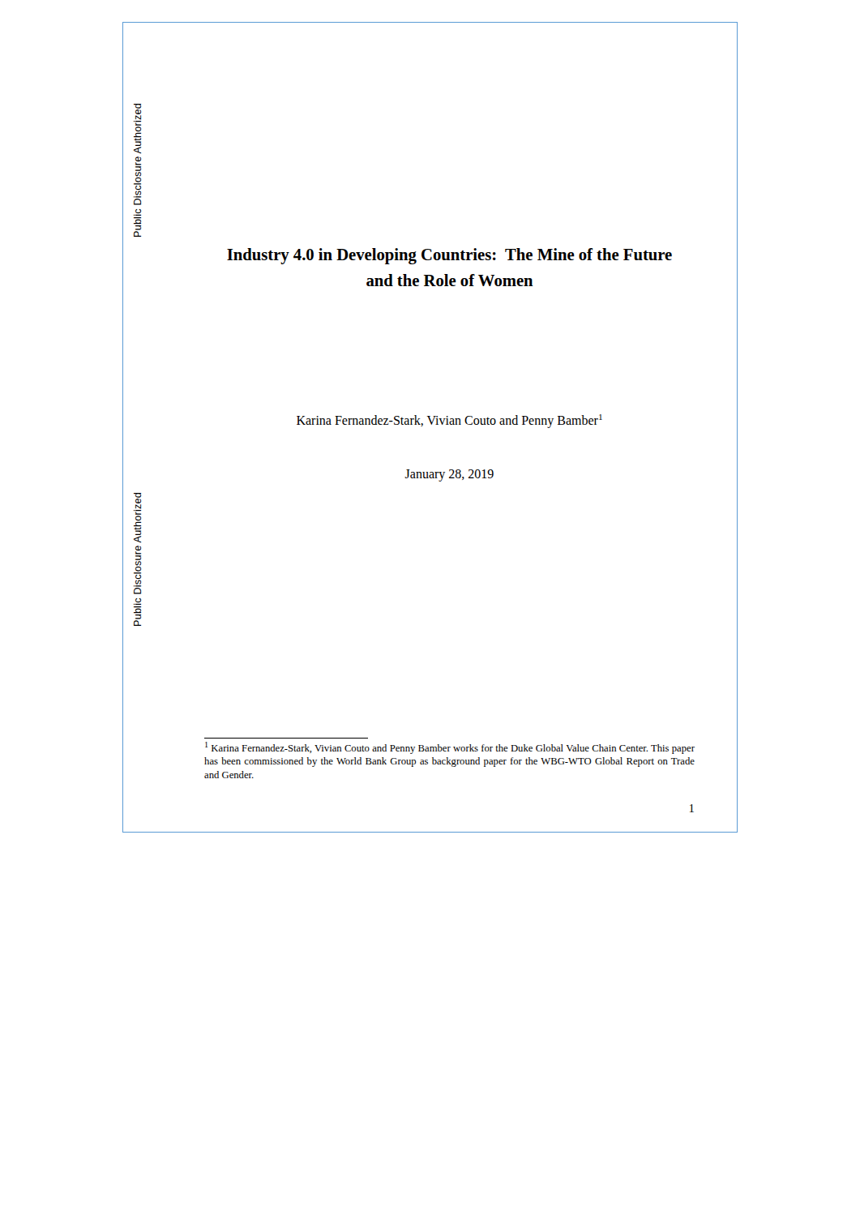Public Disclosure Authorized
Public Disclosure Authorized
Industry 4.0 in Developing Countries: The Mine of the Future and the Role of Women
Karina Fernandez-Stark, Vivian Couto and Penny Bamber1
January 28, 2019
1 Karina Fernandez-Stark, Vivian Couto and Penny Bamber works for the Duke Global Value Chain Center. This paper has been commissioned by the World Bank Group as background paper for the WBG-WTO Global Report on Trade and Gender.
1